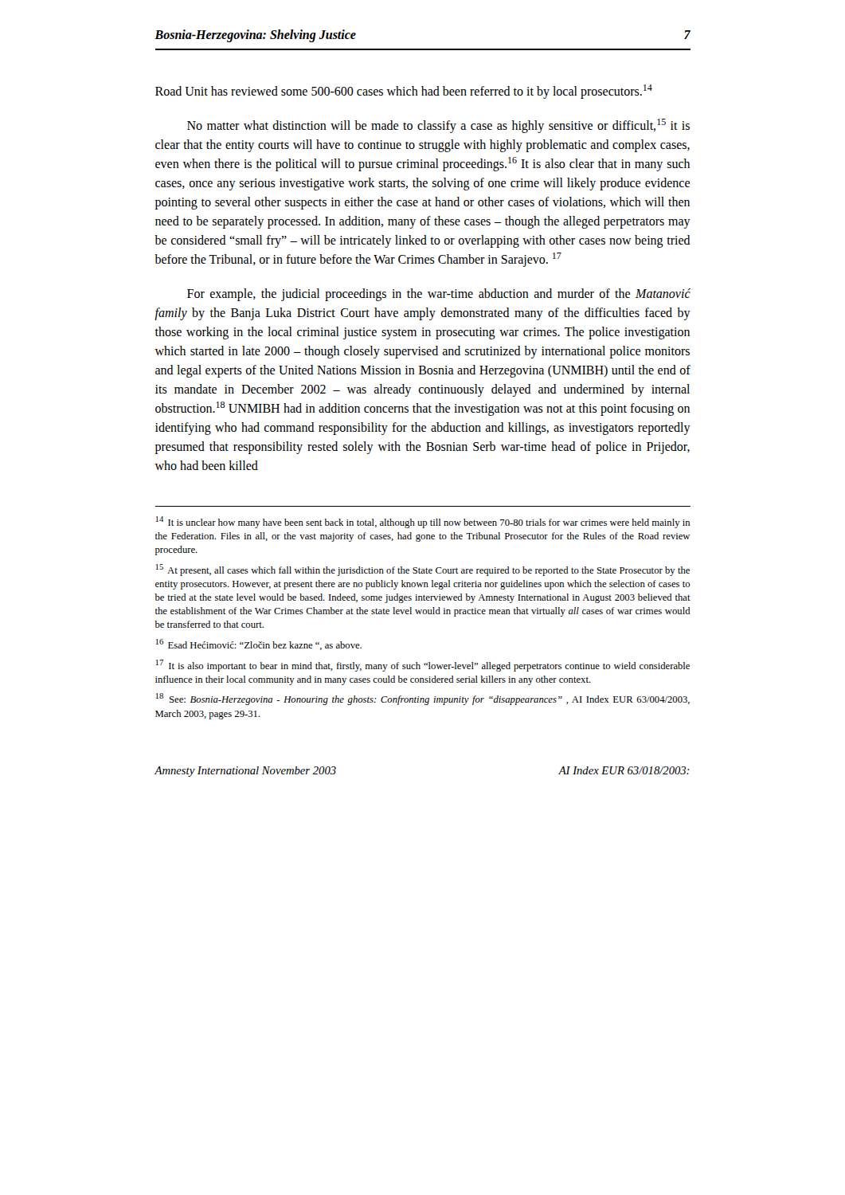Bosnia-Herzegovina: Shelving Justice 7
Road Unit has reviewed some 500-600 cases which had been referred to it by local prosecutors.14
No matter what distinction will be made to classify a case as highly sensitive or difficult,15 it is clear that the entity courts will have to continue to struggle with highly problematic and complex cases, even when there is the political will to pursue criminal proceedings.16 It is also clear that in many such cases, once any serious investigative work starts, the solving of one crime will likely produce evidence pointing to several other suspects in either the case at hand or other cases of violations, which will then need to be separately processed. In addition, many of these cases – though the alleged perpetrators may be considered “small fry” – will be intricately linked to or overlapping with other cases now being tried before the Tribunal, or in future before the War Crimes Chamber in Sarajevo. 17
For example, the judicial proceedings in the war-time abduction and murder of the Matanović family by the Banja Luka District Court have amply demonstrated many of the difficulties faced by those working in the local criminal justice system in prosecuting war crimes. The police investigation which started in late 2000 – though closely supervised and scrutinized by international police monitors and legal experts of the United Nations Mission in Bosnia and Herzegovina (UNMIBH) until the end of its mandate in December 2002 – was already continuously delayed and undermined by internal obstruction.18 UNMIBH had in addition concerns that the investigation was not at this point focusing on identifying who had command responsibility for the abduction and killings, as investigators reportedly presumed that responsibility rested solely with the Bosnian Serb war-time head of police in Prijedor, who had been killed
14 It is unclear how many have been sent back in total, although up till now between 70-80 trials for war crimes were held mainly in the Federation. Files in all, or the vast majority of cases, had gone to the Tribunal Prosecutor for the Rules of the Road review procedure.
15 At present, all cases which fall within the jurisdiction of the State Court are required to be reported to the State Prosecutor by the entity prosecutors. However, at present there are no publicly known legal criteria nor guidelines upon which the selection of cases to be tried at the state level would be based. Indeed, some judges interviewed by Amnesty International in August 2003 believed that the establishment of the War Crimes Chamber at the state level would in practice mean that virtually all cases of war crimes would be transferred to that court.
16 Esad Hećimović: “Zločin bez kazne “, as above.
17 It is also important to bear in mind that, firstly, many of such “lower-level” alleged perpetrators continue to wield considerable influence in their local community and in many cases could be considered serial killers in any other context.
18 See: Bosnia-Herzegovina - Honouring the ghosts: Confronting impunity for “disappearances” , AI Index EUR 63/004/2003, March 2003, pages 29-31.
Amnesty International November 2003 AI Index EUR 63/018/2003: